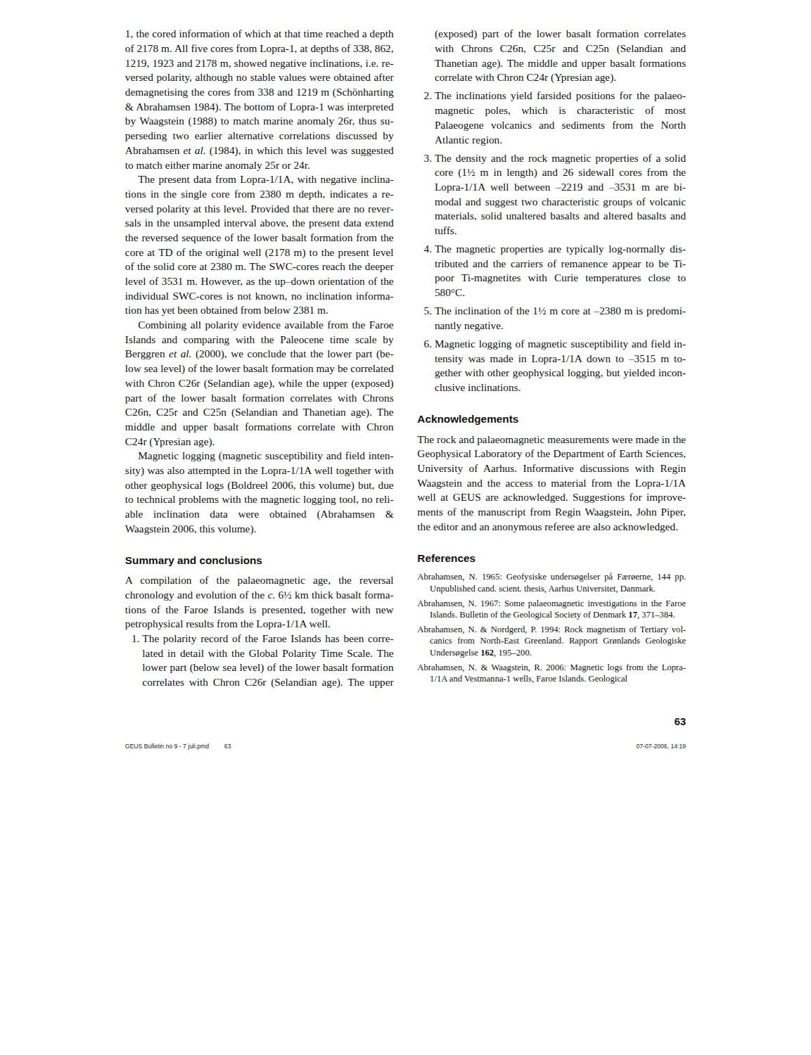1, the cored information of which at that time reached a depth of 2178 m. All five cores from Lopra-1, at depths of 338, 862, 1219, 1923 and 2178 m, showed negative inclinations, i.e. reversed polarity, although no stable values were obtained after demagnetising the cores from 338 and 1219 m (Schönharting & Abrahamsen 1984). The bottom of Lopra-1 was interpreted by Waagstein (1988) to match marine anomaly 26r, thus superseding two earlier alternative correlations discussed by Abrahamsen et al. (1984), in which this level was suggested to match either marine anomaly 25r or 24r.
The present data from Lopra-1/1A, with negative inclinations in the single core from 2380 m depth, indicates a reversed polarity at this level. Provided that there are no reversals in the unsampled interval above, the present data extend the reversed sequence of the lower basalt formation from the core at TD of the original well (2178 m) to the present level of the solid core at 2380 m. The SWC-cores reach the deeper level of 3531 m. However, as the up–down orientation of the individual SWC-cores is not known, no inclination information has yet been obtained from below 2381 m.
Combining all polarity evidence available from the Faroe Islands and comparing with the Paleocene time scale by Berggren et al. (2000), we conclude that the lower part (below sea level) of the lower basalt formation may be correlated with Chron C26r (Selandian age), while the upper (exposed) part of the lower basalt formation correlates with Chrons C26n, C25r and C25n (Selandian and Thanetian age). The middle and upper basalt formations correlate with Chron C24r (Ypresian age).
Magnetic logging (magnetic susceptibility and field intensity) was also attempted in the Lopra-1/1A well together with other geophysical logs (Boldreel 2006, this volume) but, due to technical problems with the magnetic logging tool, no reliable inclination data were obtained (Abrahamsen & Waagstein 2006, this volume).
Summary and conclusions
A compilation of the palaeomagnetic age, the reversal chronology and evolution of the c. 6½ km thick basalt formations of the Faroe Islands is presented, together with new petrophysical results from the Lopra-1/1A well.
The polarity record of the Faroe Islands has been correlated in detail with the Global Polarity Time Scale. The lower part (below sea level) of the lower basalt formation correlates with Chron C26r (Selandian age). The upper (exposed) part of the lower basalt formation correlates with Chrons C26n, C25r and C25n (Selandian and Thanetian age). The middle and upper basalt formations correlate with Chron C24r (Ypresian age).
The inclinations yield farsided positions for the palaeomagnetic poles, which is characteristic of most Palaeogene volcanics and sediments from the North Atlantic region.
The density and the rock magnetic properties of a solid core (1½ m in length) and 26 sidewall cores from the Lopra-1/1A well between –2219 and –3531 m are bimodal and suggest two characteristic groups of volcanic materials, solid unaltered basalts and altered basalts and tuffs.
The magnetic properties are typically log-normally distributed and the carriers of remanence appear to be Ti-poor Ti-magnetites with Curie temperatures close to 580°C.
The inclination of the 1½ m core at –2380 m is predominantly negative.
Magnetic logging of magnetic susceptibility and field intensity was made in Lopra-1/1A down to –3515 m together with other geophysical logging, but yielded inconclusive inclinations.
Acknowledgements
The rock and palaeomagnetic measurements were made in the Geophysical Laboratory of the Department of Earth Sciences, University of Aarhus. Informative discussions with Regin Waagstein and the access to material from the Lopra-1/1A well at GEUS are acknowledged. Suggestions for improvements of the manuscript from Regin Waagstein, John Piper, the editor and an anonymous referee are also acknowledged.
References
Abrahamsen, N. 1965: Geofysiske undersøgelser på Færøerne, 144 pp. Unpublished cand. scient. thesis, Aarhus Universitet, Danmark.
Abrahamsen, N. 1967: Some palaeomagnetic investigations in the Faroe Islands. Bulletin of the Geological Society of Denmark 17, 371–384.
Abrahamsen, N. & Nordgerd, P. 1994: Rock magnetism of Tertiary volcanics from North-East Greenland. Rapport Grønlands Geologiske Undersøgelse 162, 195–200.
Abrahamsen, N. & Waagstein, R. 2006: Magnetic logs from the Lopra-1/1A and Vestmanna-1 wells, Faroe Islands. Geological
63
GEUS Bulletin no 9 - 7 juli.pmd 63 07-07-2006, 14:19